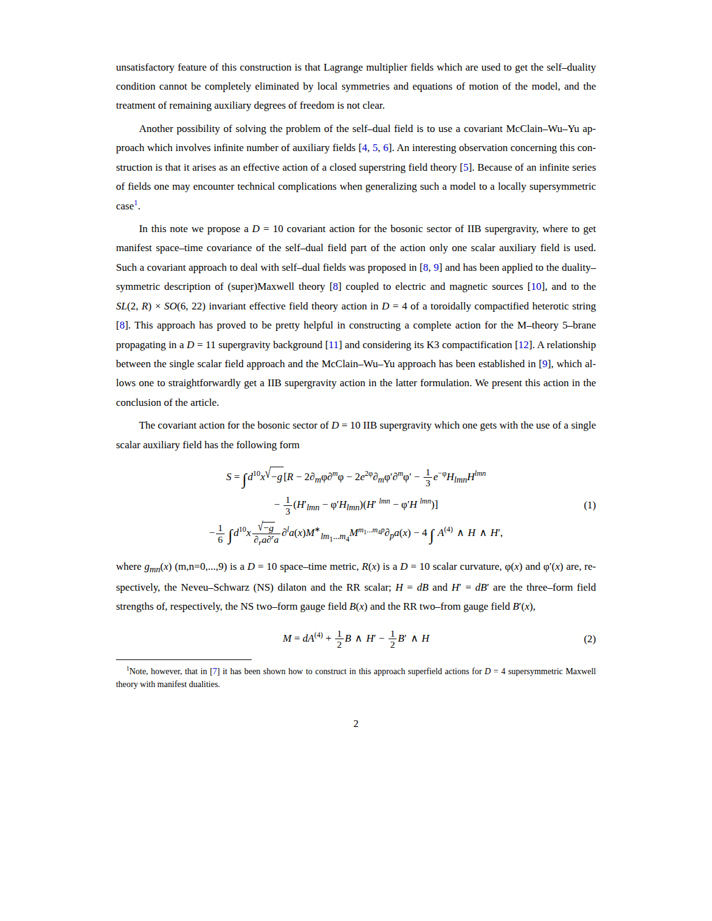unsatisfactory feature of this construction is that Lagrange multiplier fields which are used to get the self–duality condition cannot be completely eliminated by local symmetries and equations of motion of the model, and the treatment of remaining auxiliary degrees of freedom is not clear.
Another possibility of solving the problem of the self–dual field is to use a covariant McClain–Wu–Yu approach which involves infinite number of auxiliary fields [4, 5, 6]. An interesting observation concerning this construction is that it arises as an effective action of a closed superstring field theory [5]. Because of an infinite series of fields one may encounter technical complications when generalizing such a model to a locally supersymmetric case1.
In this note we propose a D = 10 covariant action for the bosonic sector of IIB supergravity, where to get manifest space–time covariance of the self–dual field part of the action only one scalar auxiliary field is used. Such a covariant approach to deal with self–dual fields was proposed in [8, 9] and has been applied to the duality–symmetric description of (super)Maxwell theory [8] coupled to electric and magnetic sources [10], and to the SL(2, R) × SO(6, 22) invariant effective field theory action in D = 4 of a toroidally compactified heterotic string [8]. This approach has proved to be pretty helpful in constructing a complete action for the M–theory 5–brane propagating in a D = 11 supergravity background [11] and considering its K3 compactification [12]. A relationship between the single scalar field approach and the McClain–Wu–Yu approach has been established in [9], which allows one to straightforwardly get a IIB supergravity action in the latter formulation. We present this action in the conclusion of the article.
The covariant action for the bosonic sector of D = 10 IIB supergravity which one gets with the use of a single scalar auxiliary field has the following form
S = ∫d10x√−g[R − 2∂mφ∂mφ − 2e2φ∂mφ′∂mφ′ − 13 e−φHlmnHlmn − 13(H′lmn − φ′Hlmn)(H′ lmn − φ′H lmn)](1) −16 ∫d10x√−g∂ra∂ra∂la(x)M∗lm1...m4Mm1...m4p∂pa(x) − 4 ∫ A(4) ∧ H ∧ H′,
where gmn(x) (m,n=0,...,9) is a D = 10 space–time metric, R(x) is a D = 10 scalar curvature, φ(x) and φ′(x) are, respectively, the Neveu–Schwarz (NS) dilaton and the RR scalar; H = dB and H′ = dB′ are the three–form field strengths of, respectively, the NS two–form gauge field B(x) and the RR two–from gauge field B′(x),
M = dA(4) + 12 B ∧ H′ − 12 B′ ∧ H(2)
1Note, however, that in [7] it has been shown how to construct in this approach superfield actions for D = 4 supersymmetric Maxwell theory with manifest dualities.
2